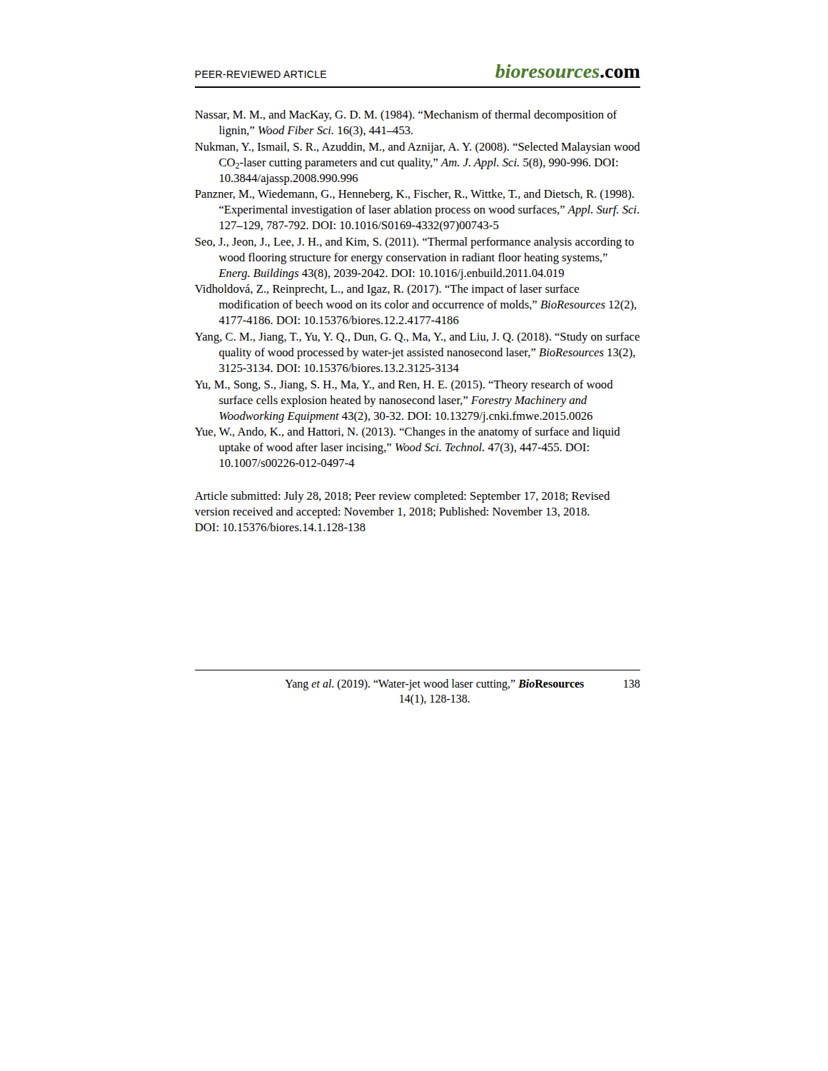Peer-Reviewed Article
bioresources.com
Nassar, M. M., and MacKay, G. D. M. (1984). “Mechanism of thermal decomposition of lignin,” Wood Fiber Sci. 16(3), 441–453.
Nukman, Y., Ismail, S. R., Azuddin, M., and Aznijar, A. Y. (2008). “Selected Malaysian wood CO2-laser cutting parameters and cut quality,” Am. J. Appl. Sci. 5(8), 990-996. DOI: 10.3844/ajassp.2008.990.996
Panzner, M., Wiedemann, G., Henneberg, K., Fischer, R., Wittke, T., and Dietsch, R. (1998). “Experimental investigation of laser ablation process on wood surfaces,” Appl. Surf. Sci. 127–129, 787-792. DOI: 10.1016/S0169-4332(97)00743-5
Seo, J., Jeon, J., Lee, J. H., and Kim, S. (2011). “Thermal performance analysis according to wood flooring structure for energy conservation in radiant floor heating systems,” Energ. Buildings 43(8), 2039-2042. DOI: 10.1016/j.enbuild.2011.04.019
Vidholdová, Z., Reinprecht, L., and Igaz, R. (2017). “The impact of laser surface modification of beech wood on its color and occurrence of molds,” BioResources 12(2), 4177-4186. DOI: 10.15376/biores.12.2.4177-4186
Yang, C. M., Jiang, T., Yu, Y. Q., Dun, G. Q., Ma, Y., and Liu, J. Q. (2018). “Study on surface quality of wood processed by water-jet assisted nanosecond laser,” BioResources 13(2), 3125-3134. DOI: 10.15376/biores.13.2.3125-3134
Yu, M., Song, S., Jiang, S. H., Ma, Y., and Ren, H. E. (2015). “Theory research of wood surface cells explosion heated by nanosecond laser,” Forestry Machinery and Woodworking Equipment 43(2), 30-32. DOI: 10.13279/j.cnki.fmwe.2015.0026
Yue, W., Ando, K., and Hattori, N. (2013). “Changes in the anatomy of surface and liquid uptake of wood after laser incising,” Wood Sci. Technol. 47(3), 447-455. DOI: 10.1007/s00226-012-0497-4
Article submitted: July 28, 2018; Peer review completed: September 17, 2018; Revised version received and accepted: November 1, 2018; Published: November 13, 2018.
DOI: 10.15376/biores.14.1.128-138
Yang et al. (2019). “Water-jet wood laser cutting,” Bio Resources 14(1), 128-138.
138